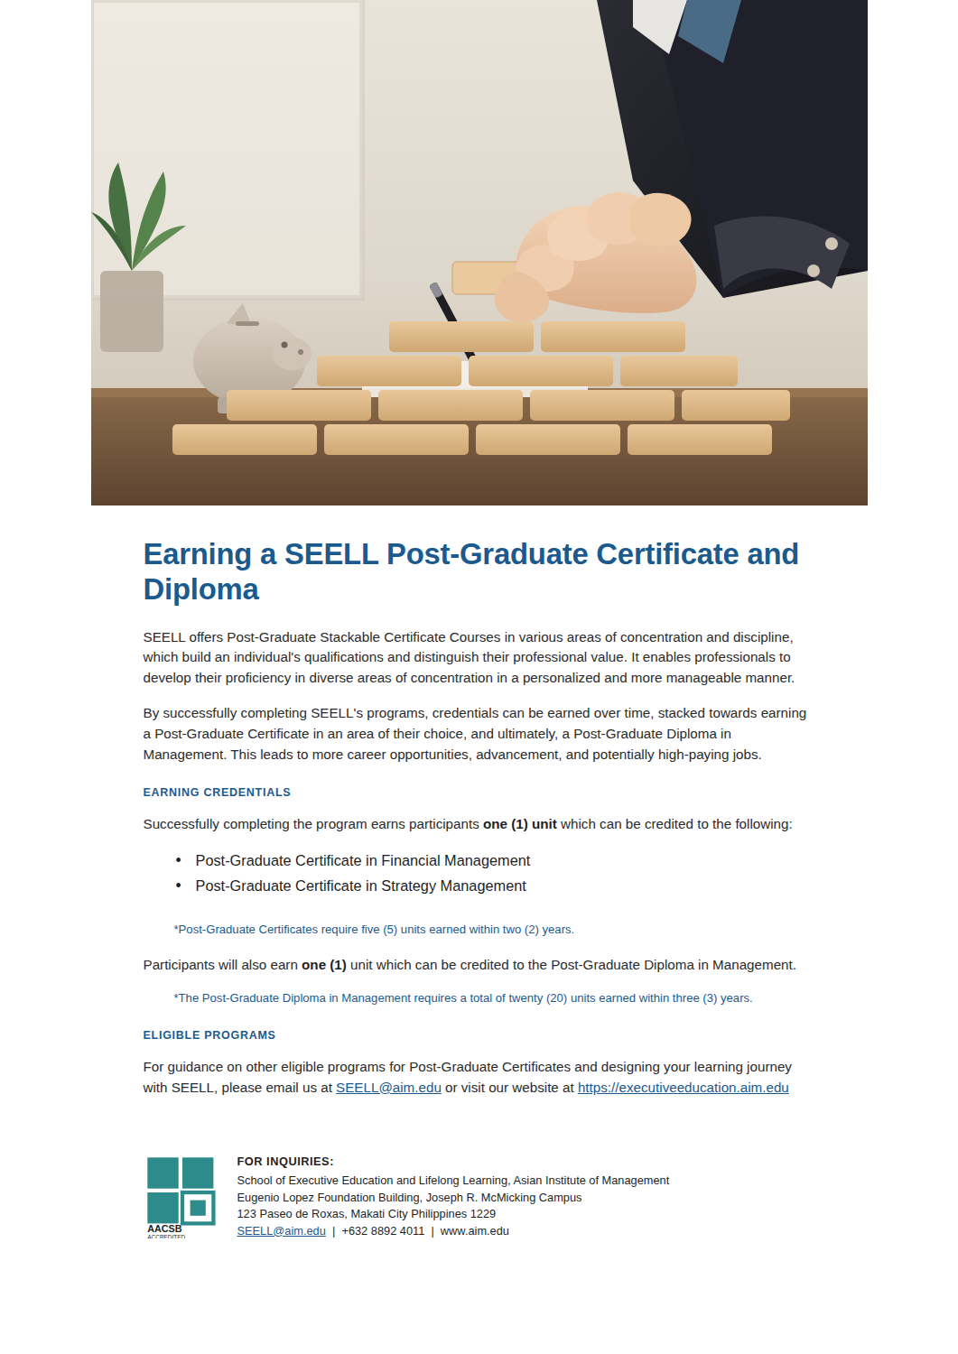Earning a SEELL Post-Graduate Certificate and Diploma
SEELL offers Post-Graduate Stackable Certificate Courses in various areas of concentration and discipline, which build an individual's qualifications and distinguish their professional value. It enables professionals to develop their proficiency in diverse areas of concentration in a personalized and more manageable manner.
By successfully completing SEELL's programs, credentials can be earned over time, stacked towards earning a Post-Graduate Certificate in an area of their choice, and ultimately, a Post-Graduate Diploma in Management. This leads to more career opportunities, advancement, and potentially high-paying jobs.
Earning Credentials
Successfully completing the program earns participants one (1) unit which can be credited to the following:
Post-Graduate Certificate in Financial Management
Post-Graduate Certificate in Strategy Management
*Post-Graduate Certificates require five (5) units earned within two (2) years.
Participants will also earn one (1) unit which can be credited to the Post-Graduate Diploma in Management.
*The Post-Graduate Diploma in Management requires a total of twenty (20) units earned within three (3) years.
Eligible Programs
For guidance on other eligible programs for Post-Graduate Certificates and designing your learning journey with SEELL, please email us at SEELL@aim.edu or visit our website at https://executiveeducation.aim.edu
AACSB ACCREDITED
FOR INQUIRIES: School of Executive Education and Lifelong Learning, Asian Institute of Management
Eugenio Lopez Foundation Building, Joseph R. McMicking Campus
123 Paseo de Roxas, Makati City Philippines 1229
SEELL@aim.edu | +632 8892 4011 | www.aim.edu